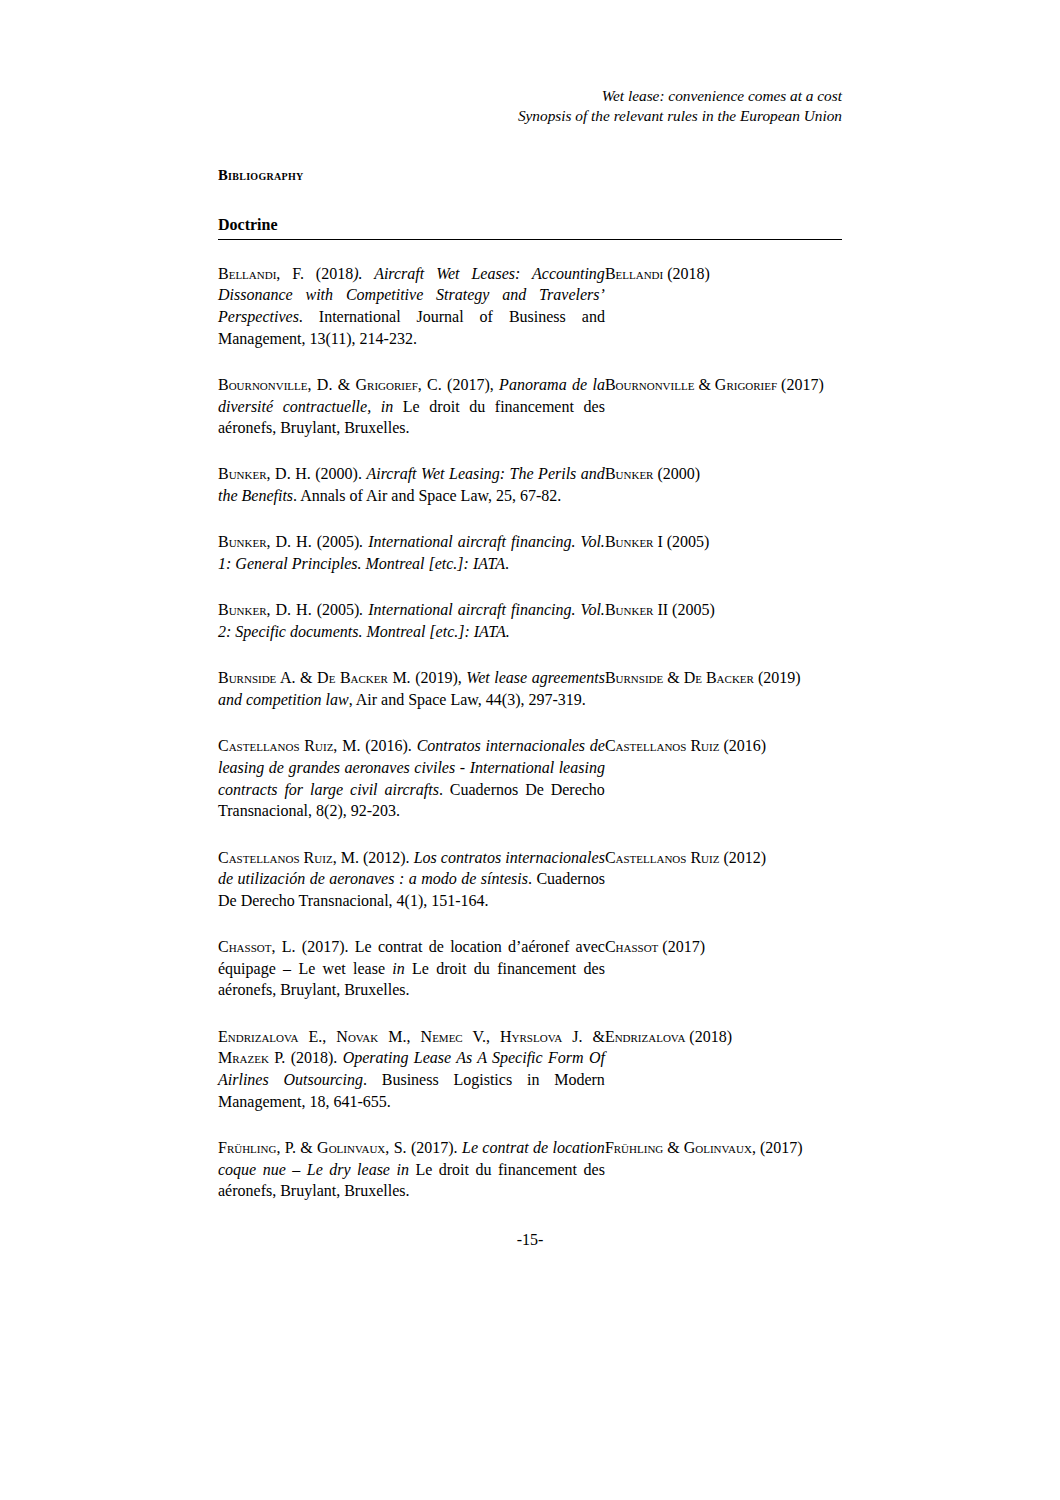Wet lease: convenience comes at a cost
Synopsis of the relevant rules in the European Union
Bibliography
Doctrine
| Bellandi , F. (2018 ). Aircraft Wet Leases: Accounting Dissonance with Competitive Strategy and Travelers’ Perspectives . International Journal of Business and Management, 13(11), 214-232. | Bellandi (2018) |
| Bournonville , D. & Grigorief , C. (2017), Panorama de la diversité contractuelle, in Le droit du financement des aéronefs, Bruylant, Bruxelles. | Bournonville & Grigorief (2017) |
| Bunker , D. H. (2000). Aircraft Wet Leasing: The Perils and the Benefits . Annals of Air and Space Law, 25, 67-82. | Bunker (2000) |
| Bunker , D. H. (2005) . International aircraft financing. Vol. 1: General Principles. Montreal [etc.]: IATA . | Bunker I (2005) |
| Bunker , D. H. (2005) . International aircraft financing. Vol. 2: Specific documents. Montreal [etc.]: IATA. | Bunker II (2005) |
| Burnside A. & De Backer M. (2019), Wet lease agreements and competition law , Air and Space Law, 44(3), 297-319. | Burnside & De Backer (2019) |
| Castellanos Ruiz , M. (2016). Contratos internacionales de leasing de grandes aeronaves civiles - International leasing contracts for large civil aircrafts . Cuadernos De Derecho Transnacional, 8(2), 92-203. | Castellanos Ruiz (2016) |
| Castellanos Ruiz , M. (2012). Los contratos internacionales de utilización de aeronaves : a modo de síntesis . Cuadernos De Derecho Transnacional, 4(1), 151-164. | Castellanos Ruiz (2012) |
| Chassot , L. (2017). Le contrat de location d’aéronef avec équipage – Le wet lease in Le droit du financement des aéronefs, Bruylant, Bruxelles. | Chassot (2017) |
| Endrizalova E., Novak M., Nemec V., Hyrslova J. & Mrazek P. (2018). Operating Lease As A Specific Form Of Airlines Outsourcing . Business Logistics in Modern Management, 18, 641-655. | Endrizalova (2018) |
| Frühling , P. & Golinvaux , S. (2017). Le contrat de location coque nue – Le dry lease in Le droit du financement des aéronefs, Bruylant, Bruxelles. | Frühling & Golinvaux , (2017) |
-15-